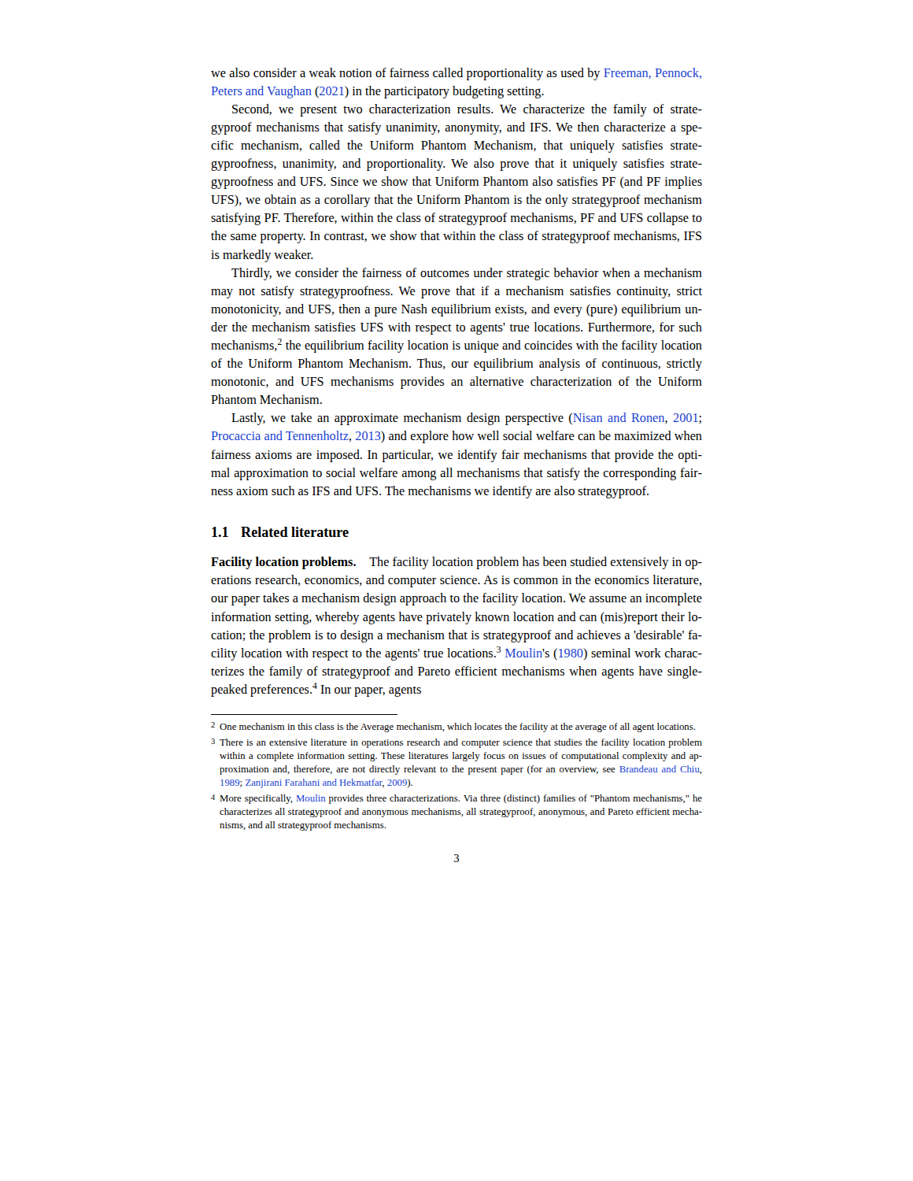we also consider a weak notion of fairness called proportionality as used by Freeman, Pennock, Peters and Vaughan (2021) in the participatory budgeting setting.
Second, we present two characterization results. We characterize the family of strategyproof mechanisms that satisfy unanimity, anonymity, and IFS. We then characterize a specific mechanism, called the Uniform Phantom Mechanism, that uniquely satisfies strategyproofness, unanimity, and proportionality. We also prove that it uniquely satisfies strategyproofness and UFS. Since we show that Uniform Phantom also satisfies PF (and PF implies UFS), we obtain as a corollary that the Uniform Phantom is the only strategyproof mechanism satisfying PF. Therefore, within the class of strategyproof mechanisms, PF and UFS collapse to the same property. In contrast, we show that within the class of strategyproof mechanisms, IFS is markedly weaker.
Thirdly, we consider the fairness of outcomes under strategic behavior when a mechanism may not satisfy strategyproofness. We prove that if a mechanism satisfies continuity, strict monotonicity, and UFS, then a pure Nash equilibrium exists, and every (pure) equilibrium under the mechanism satisfies UFS with respect to agents' true locations. Furthermore, for such mechanisms,2 the equilibrium facility location is unique and coincides with the facility location of the Uniform Phantom Mechanism. Thus, our equilibrium analysis of continuous, strictly monotonic, and UFS mechanisms provides an alternative characterization of the Uniform Phantom Mechanism.
Lastly, we take an approximate mechanism design perspective (Nisan and Ronen, 2001; Procaccia and Tennenholtz, 2013) and explore how well social welfare can be maximized when fairness axioms are imposed. In particular, we identify fair mechanisms that provide the optimal approximation to social welfare among all mechanisms that satisfy the corresponding fairness axiom such as IFS and UFS. The mechanisms we identify are also strategyproof.
1.1 Related literature
Facility location problems. The facility location problem has been studied extensively in operations research, economics, and computer science. As is common in the economics literature, our paper takes a mechanism design approach to the facility location. We assume an incomplete information setting, whereby agents have privately known location and can (mis)report their location; the problem is to design a mechanism that is strategyproof and achieves a 'desirable' facility location with respect to the agents' true locations.3 Moulin's (1980) seminal work characterizes the family of strategyproof and Pareto efficient mechanisms when agents have single-peaked preferences.4 In our paper, agents
2
One mechanism in this class is the Average mechanism, which locates the facility at the average of all agent locations.
3
There is an extensive literature in operations research and computer science that studies the facility location problem within a complete information setting. These literatures largely focus on issues of computational complexity and approximation and, therefore, are not directly relevant to the present paper (for an overview, see Brandeau and Chiu, 1989; Zanjirani Farahani and Hekmatfar, 2009).
4
More specifically, Moulin provides three characterizations. Via three (distinct) families of "Phantom mechanisms," he characterizes all strategyproof and anonymous mechanisms, all strategyproof, anonymous, and Pareto efficient mechanisms, and all strategyproof mechanisms.
3